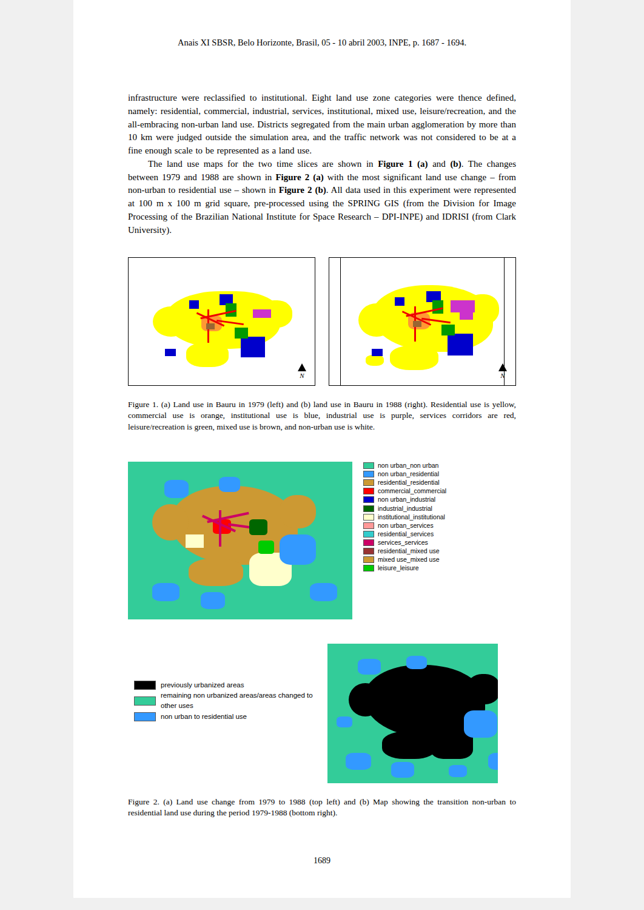Anais XI SBSR, Belo Horizonte, Brasil, 05 - 10 abril 2003, INPE, p. 1687 - 1694.
infrastructure were reclassified to institutional. Eight land use zone categories were thence defined, namely: residential, commercial, industrial, services, institutional, mixed use, leisure/recreation, and the all-embracing non-urban land use. Districts segregated from the main urban agglomeration by more than 10 km were judged outside the simulation area, and the traffic network was not considered to be at a fine enough scale to be represented as a land use.
The land use maps for the two time slices are shown in Figure 1 (a) and (b). The changes between 1979 and 1988 are shown in Figure 2 (a) with the most significant land use change – from non-urban to residential use – shown in Figure 2 (b). All data used in this experiment were represented at 100 m x 100 m grid square, pre-processed using the SPRING GIS (from the Division for Image Processing of the Brazilian National Institute for Space Research – DPI-INPE) and IDRISI (from Clark University).
N
N
Figure 1. (a) Land use in Bauru in 1979 (left) and (b) land use in Bauru in 1988 (right). Residential use is yellow, commercial use is orange, institutional use is blue, industrial use is purple, services corridors are red, leisure/recreation is green, mixed use is brown, and non-urban use is white.
non urban_non urban
non urban_residential
residential_residential
commercial_commercial
non urban_industrial
industrial_industrial
institutional_institutional
non urban_services
residential_services
services_services
residential_mixed use
mixed use_mixed use
leisure_leisure
previously urbanized areas
remaining non urbanized areas/areas changed to other uses
non urban to residential use
Figure 2. (a) Land use change from 1979 to 1988 (top left) and (b) Map showing the transition non-urban to residential land use during the period 1979-1988 (bottom right).
1689